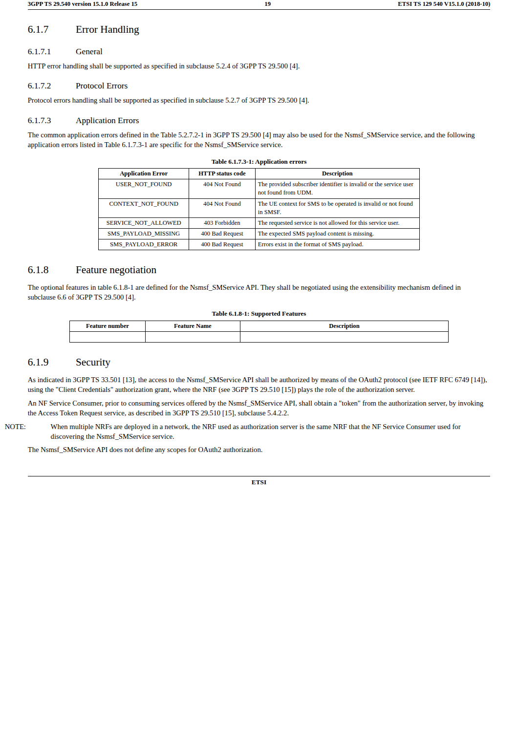3GPP TS 29.540 version 15.1.0 Release 15
19
ETSI TS 129 540 V15.1.0 (2018-10)
6.1.7 Error Handling
6.1.7.1 General
HTTP error handling shall be supported as specified in subclause 5.2.4 of 3GPP TS 29.500 [4].
6.1.7.2 Protocol Errors
Protocol errors handling shall be supported as specified in subclause 5.2.7 of 3GPP TS 29.500 [4].
6.1.7.3 Application Errors
The common application errors defined in the Table 5.2.7.2-1 in 3GPP TS 29.500 [4] may also be used for the Nsmsf_SMService service, and the following application errors listed in Table 6.1.7.3-1 are specific for the Nsmsf_SMService service.
Table 6.1.7.3-1: Application errors
| Application Error | HTTP status code | Description |
| --- | --- | --- |
| USER_NOT_FOUND | 404 Not Found | The provided subscriber identifier is invalid or the service user not found from UDM. |
| CONTEXT_NOT_FOUND | 404 Not Found | The UE context for SMS to be operated is invalid or not found in SMSF. |
| SERVICE_NOT_ALLOWED | 403 Forbidden | The requested service is not allowed for this service user. |
| SMS_PAYLOAD_MISSING | 400 Bad Request | The expected SMS payload content is missing. |
| SMS_PAYLOAD_ERROR | 400 Bad Request | Errors exist in the format of SMS payload. |
6.1.8 Feature negotiation
The optional features in table 6.1.8-1 are defined for the Nsmsf_SMService API. They shall be negotiated using the extensibility mechanism defined in subclause 6.6 of 3GPP TS 29.500 [4].
Table 6.1.8-1: Supported Features
| Feature number | Feature Name | Description |
| --- | --- | --- |
6.1.9 Security
As indicated in 3GPP TS 33.501 [13], the access to the Nsmsf_SMService API shall be authorized by means of the OAuth2 protocol (see IETF RFC 6749 [14]), using the "Client Credentials" authorization grant, where the NRF (see 3GPP TS 29.510 [15]) plays the role of the authorization server.
An NF Service Consumer, prior to consuming services offered by the Nsmsf_SMService API, shall obtain a "token" from the authorization server, by invoking the Access Token Request service, as described in 3GPP TS 29.510 [15], subclause 5.4.2.2.
NOTE: When multiple NRFs are deployed in a network, the NRF used as authorization server is the same NRF that the NF Service Consumer used for discovering the Nsmsf_SMService service.
The Nsmsf_SMService API does not define any scopes for OAuth2 authorization.
ETSI